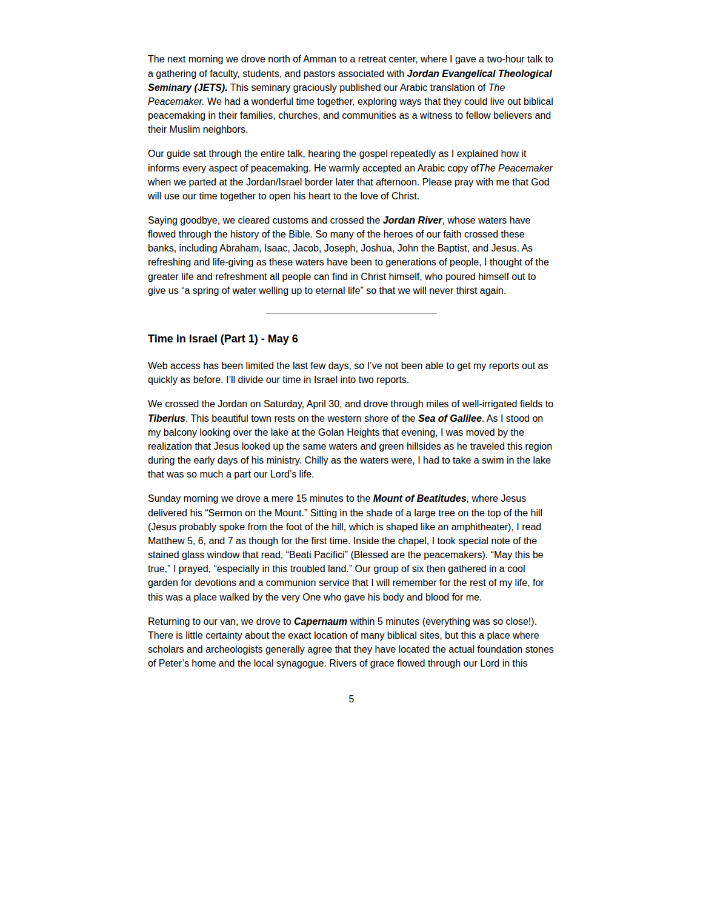The next morning we drove north of Amman to a retreat center, where I gave a two-hour talk to a gathering of faculty, students, and pastors associated with Jordan Evangelical Theological Seminary (JETS). This seminary graciously published our Arabic translation of The Peacemaker. We had a wonderful time together, exploring ways that they could live out biblical peacemaking in their families, churches, and communities as a witness to fellow believers and their Muslim neighbors.
Our guide sat through the entire talk, hearing the gospel repeatedly as I explained how it informs every aspect of peacemaking. He warmly accepted an Arabic copy ofThe Peacemaker when we parted at the Jordan/Israel border later that afternoon. Please pray with me that God will use our time together to open his heart to the love of Christ.
Saying goodbye, we cleared customs and crossed the Jordan River, whose waters have flowed through the history of the Bible. So many of the heroes of our faith crossed these banks, including Abraham, Isaac, Jacob, Joseph, Joshua, John the Baptist, and Jesus. As refreshing and life-giving as these waters have been to generations of people, I thought of the greater life and refreshment all people can find in Christ himself, who poured himself out to give us “a spring of water welling up to eternal life” so that we will never thirst again.
Time in Israel (Part 1) - May 6
Web access has been limited the last few days, so I’ve not been able to get my reports out as quickly as before. I’ll divide our time in Israel into two reports.
We crossed the Jordan on Saturday, April 30, and drove through miles of well-irrigated fields to Tiberius. This beautiful town rests on the western shore of the Sea of Galilee. As I stood on my balcony looking over the lake at the Golan Heights that evening, I was moved by the realization that Jesus looked up the same waters and green hillsides as he traveled this region during the early days of his ministry. Chilly as the waters were, I had to take a swim in the lake that was so much a part our Lord’s life.
Sunday morning we drove a mere 15 minutes to the Mount of Beatitudes, where Jesus delivered his “Sermon on the Mount.” Sitting in the shade of a large tree on the top of the hill (Jesus probably spoke from the foot of the hill, which is shaped like an amphitheater), I read Matthew 5, 6, and 7 as though for the first time. Inside the chapel, I took special note of the stained glass window that read, “Beati Pacifici” (Blessed are the peacemakers). “May this be true,” I prayed, “especially in this troubled land.” Our group of six then gathered in a cool garden for devotions and a communion service that I will remember for the rest of my life, for this was a place walked by the very One who gave his body and blood for me.
Returning to our van, we drove to Capernaum within 5 minutes (everything was so close!). There is little certainty about the exact location of many biblical sites, but this a place where scholars and archeologists generally agree that they have located the actual foundation stones of Peter’s home and the local synagogue. Rivers of grace flowed through our Lord in this
5